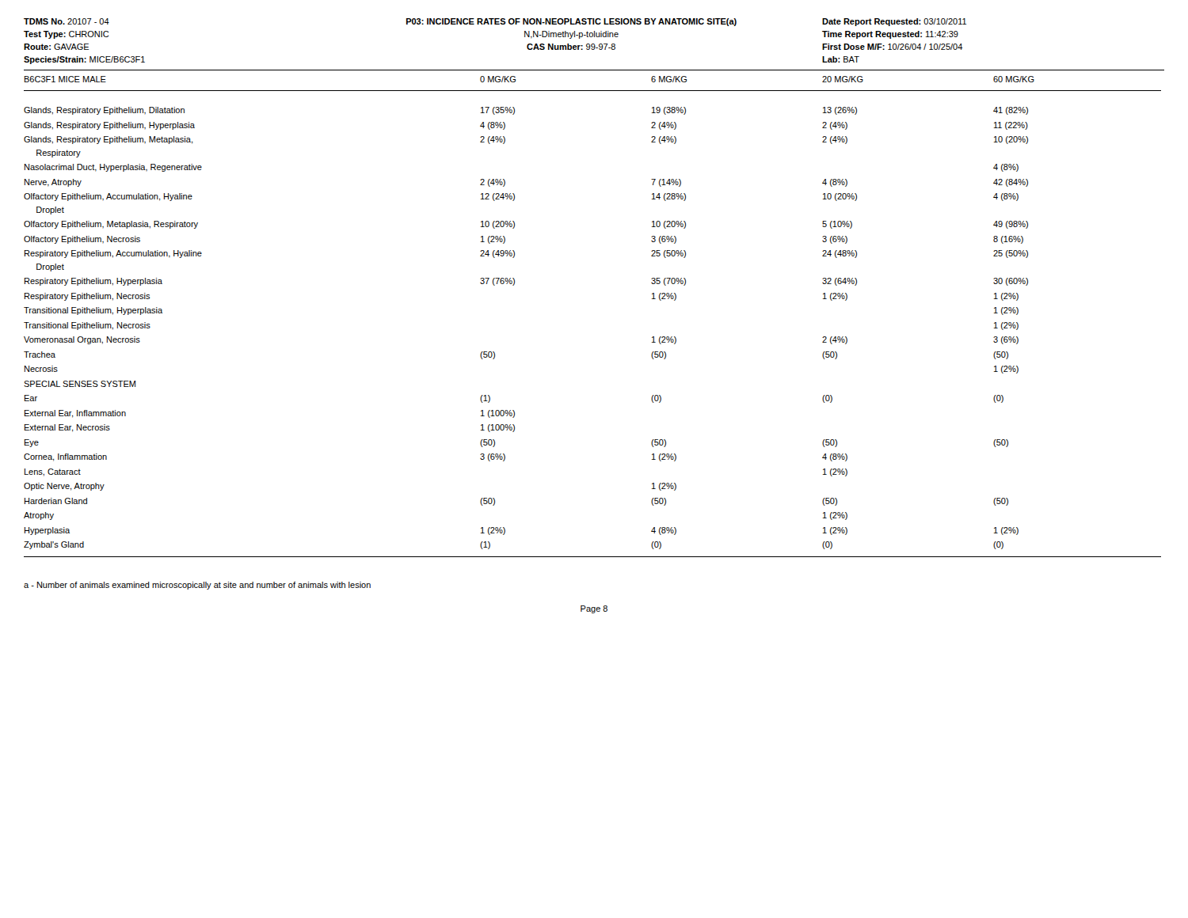| TDMS No. 20107 - 04 | P03: INCIDENCE RATES OF NON-NEOPLASTIC LESIONS BY ANATOMIC SITE(a) | Date Report Requested: 03/10/2011 |
| Test Type: CHRONIC | N,N-Dimethyl-p-toluidine | Time Report Requested: 11:42:39 |
| Route: GAVAGE | CAS Number: 99-97-8 | First Dose M/F: 10/26/04 / 10/25/04 |
| Species/Strain: MICE/B6C3F1 | | Lab: BAT |
| B6C3F1 MICE MALE | 0 MG/KG | 6 MG/KG | 20 MG/KG | 60 MG/KG |
| --- | --- | --- | --- | --- |
| Glands, Respiratory Epithelium, Dilatation | 17 (35%) | 19 (38%) | 13 (26%) | 41 (82%) |
| Glands, Respiratory Epithelium, Hyperplasia | 4 (8%) | 2 (4%) | 2 (4%) | 11 (22%) |
| Glands, Respiratory Epithelium, Metaplasia, Respiratory | 2 (4%) | 2 (4%) | 2 (4%) | 10 (20%) |
| Nasolacrimal Duct, Hyperplasia, Regenerative | | | | 4 (8%) |
| Nerve, Atrophy | 2 (4%) | 7 (14%) | 4 (8%) | 42 (84%) |
| Olfactory Epithelium, Accumulation, Hyaline Droplet | 12 (24%) | 14 (28%) | 10 (20%) | 4 (8%) |
| Olfactory Epithelium, Metaplasia, Respiratory | 10 (20%) | 10 (20%) | 5 (10%) | 49 (98%) |
| Olfactory Epithelium, Necrosis | 1 (2%) | 3 (6%) | 3 (6%) | 8 (16%) |
| Respiratory Epithelium, Accumulation, Hyaline Droplet | 24 (49%) | 25 (50%) | 24 (48%) | 25 (50%) |
| Respiratory Epithelium, Hyperplasia | 37 (76%) | 35 (70%) | 32 (64%) | 30 (60%) |
| Respiratory Epithelium, Necrosis | | 1 (2%) | 1 (2%) | 1 (2%) |
| Transitional Epithelium, Hyperplasia | | | | 1 (2%) |
| Transitional Epithelium, Necrosis | | | | 1 (2%) |
| Vomeronasal Organ, Necrosis | | 1 (2%) | 2 (4%) | 3 (6%) |
| Trachea | (50) | (50) | (50) | (50) |
| Necrosis | | | | 1 (2%) |
| SPECIAL SENSES SYSTEM | | | | |
| Ear | (1) | (0) | (0) | (0) |
| External Ear, Inflammation | 1 (100%) | | | |
| External Ear, Necrosis | 1 (100%) | | | |
| Eye | (50) | (50) | (50) | (50) |
| Cornea, Inflammation | 3 (6%) | 1 (2%) | 4 (8%) | |
| Lens, Cataract | | | 1 (2%) | |
| Optic Nerve, Atrophy | | 1 (2%) | | |
| Harderian Gland | (50) | (50) | (50) | (50) |
| Atrophy | | | 1 (2%) | |
| Hyperplasia | 1 (2%) | 4 (8%) | 1 (2%) | 1 (2%) |
| Zymbal's Gland | (1) | (0) | (0) | (0) |
a - Number of animals examined microscopically at site and number of animals with lesion
Page 8